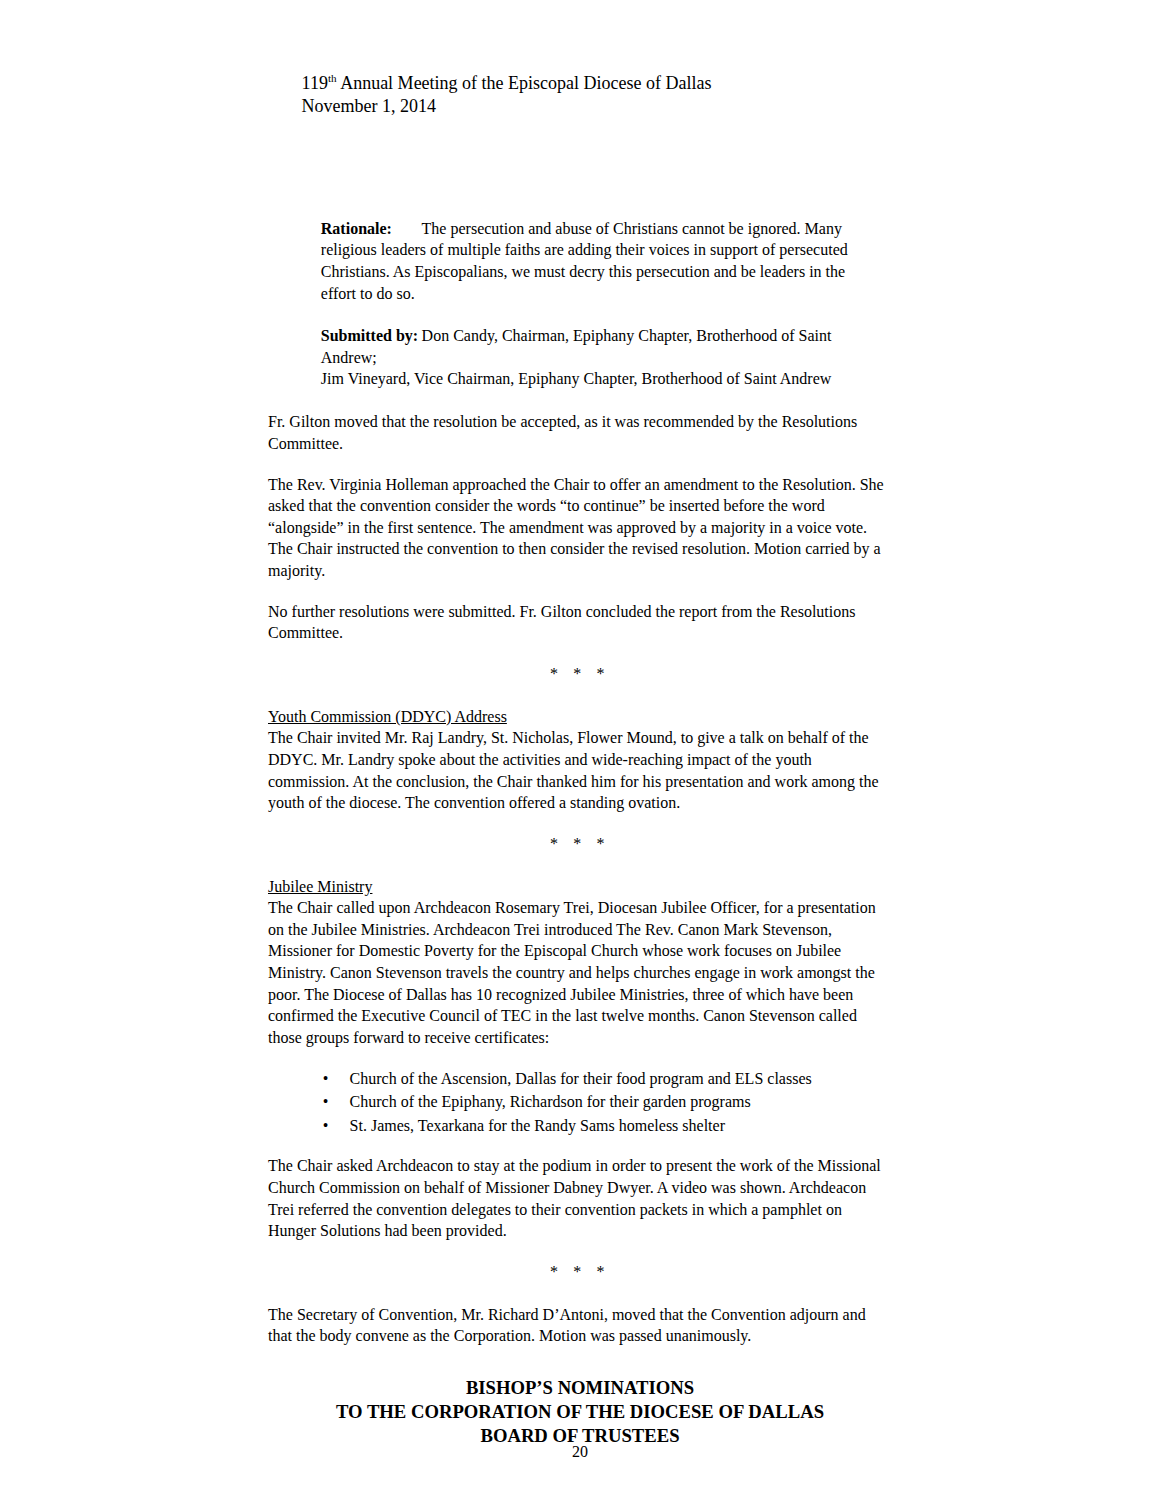119th Annual Meeting of the Episcopal Diocese of Dallas
November 1, 2014
Rationale: The persecution and abuse of Christians cannot be ignored. Many religious leaders of multiple faiths are adding their voices in support of persecuted Christians. As Episcopalians, we must decry this persecution and be leaders in the effort to do so.
Submitted by: Don Candy, Chairman, Epiphany Chapter, Brotherhood of Saint Andrew;
Jim Vineyard, Vice Chairman, Epiphany Chapter, Brotherhood of Saint Andrew
Fr. Gilton moved that the resolution be accepted, as it was recommended by the Resolutions Committee.
The Rev. Virginia Holleman approached the Chair to offer an amendment to the Resolution. She asked that the convention consider the words “to continue” be inserted before the word “alongside” in the first sentence. The amendment was approved by a majority in a voice vote. The Chair instructed the convention to then consider the revised resolution. Motion carried by a majority.
No further resolutions were submitted. Fr. Gilton concluded the report from the Resolutions Committee.
* * *
Youth Commission (DDYC) Address
The Chair invited Mr. Raj Landry, St. Nicholas, Flower Mound, to give a talk on behalf of the DDYC. Mr. Landry spoke about the activities and wide-reaching impact of the youth commission. At the conclusion, the Chair thanked him for his presentation and work among the youth of the diocese. The convention offered a standing ovation.
* * *
Jubilee Ministry
The Chair called upon Archdeacon Rosemary Trei, Diocesan Jubilee Officer, for a presentation on the Jubilee Ministries. Archdeacon Trei introduced The Rev. Canon Mark Stevenson, Missioner for Domestic Poverty for the Episcopal Church whose work focuses on Jubilee Ministry. Canon Stevenson travels the country and helps churches engage in work amongst the poor. The Diocese of Dallas has 10 recognized Jubilee Ministries, three of which have been confirmed the Executive Council of TEC in the last twelve months. Canon Stevenson called those groups forward to receive certificates:
Church of the Ascension, Dallas for their food program and ELS classes
Church of the Epiphany, Richardson for their garden programs
St. James, Texarkana for the Randy Sams homeless shelter
The Chair asked Archdeacon to stay at the podium in order to present the work of the Missional Church Commission on behalf of Missioner Dabney Dwyer. A video was shown. Archdeacon Trei referred the convention delegates to their convention packets in which a pamphlet on Hunger Solutions had been provided.
* * *
The Secretary of Convention, Mr. Richard D’Antoni, moved that the Convention adjourn and that the body convene as the Corporation. Motion was passed unanimously.
BISHOP’S NOMINATIONS
TO THE CORPORATION OF THE DIOCESE OF DALLAS
BOARD OF TRUSTEES
20